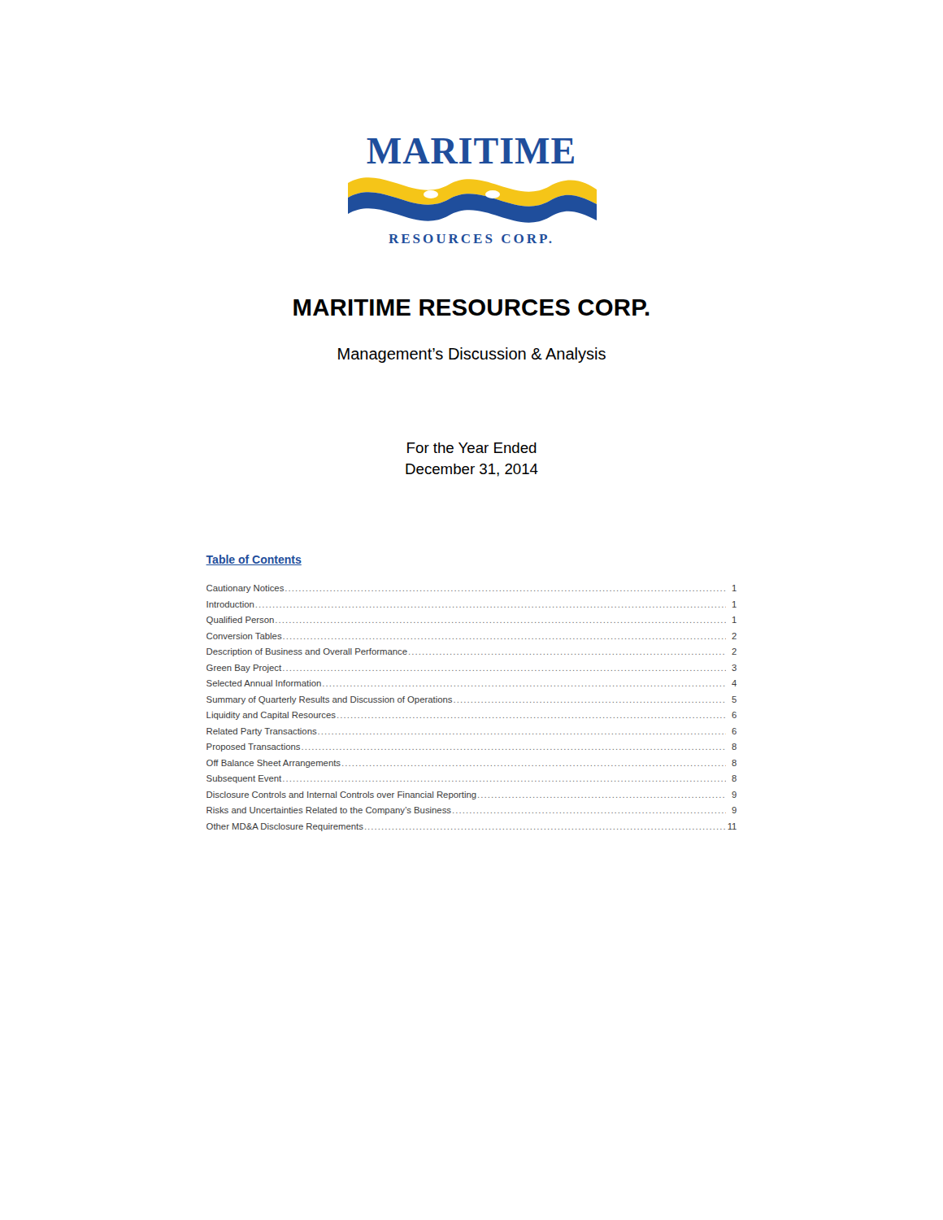MARITIME RESOURCES CORP.
MARITIME RESOURCES CORP.
Management’s Discussion & Analysis
For the Year Ended
December 31, 2014
Table of Contents
Cautionary Notices................................................................................................................................................................................................. 1
Introduction............................................................................................................................................................................................................. 1
Qualified Person..................................................................................................................................................................................................... 1
Conversion Tables................................................................................................................................................................................................ 2
Description of Business and Overall Performance......................................................................................................................................... 2
Green Bay Project................................................................................................................................................................................................. 3
Selected Annual Information................................................................................................................................................................................. 4
Summary of Quarterly Results and Discussion of Operations............................................................................................................................. 5
Liquidity and Capital Resources......................................................................................................................................................................... 6
Related Party Transactions................................................................................................................................................................................... 6
Proposed Transactions......................................................................................................................................................................................... 8
Off Balance Sheet Arrangements....................................................................................................................................................................... 8
Subsequent Event................................................................................................................................................................................................. 8
Disclosure Controls and Internal Controls over Financial Reporting................................................................................................................. 9
Risks and Uncertainties Related to the Company’s Business.............................................................................................................................. 9
Other MD&A Disclosure Requirements............................................................................................................................................................. 11